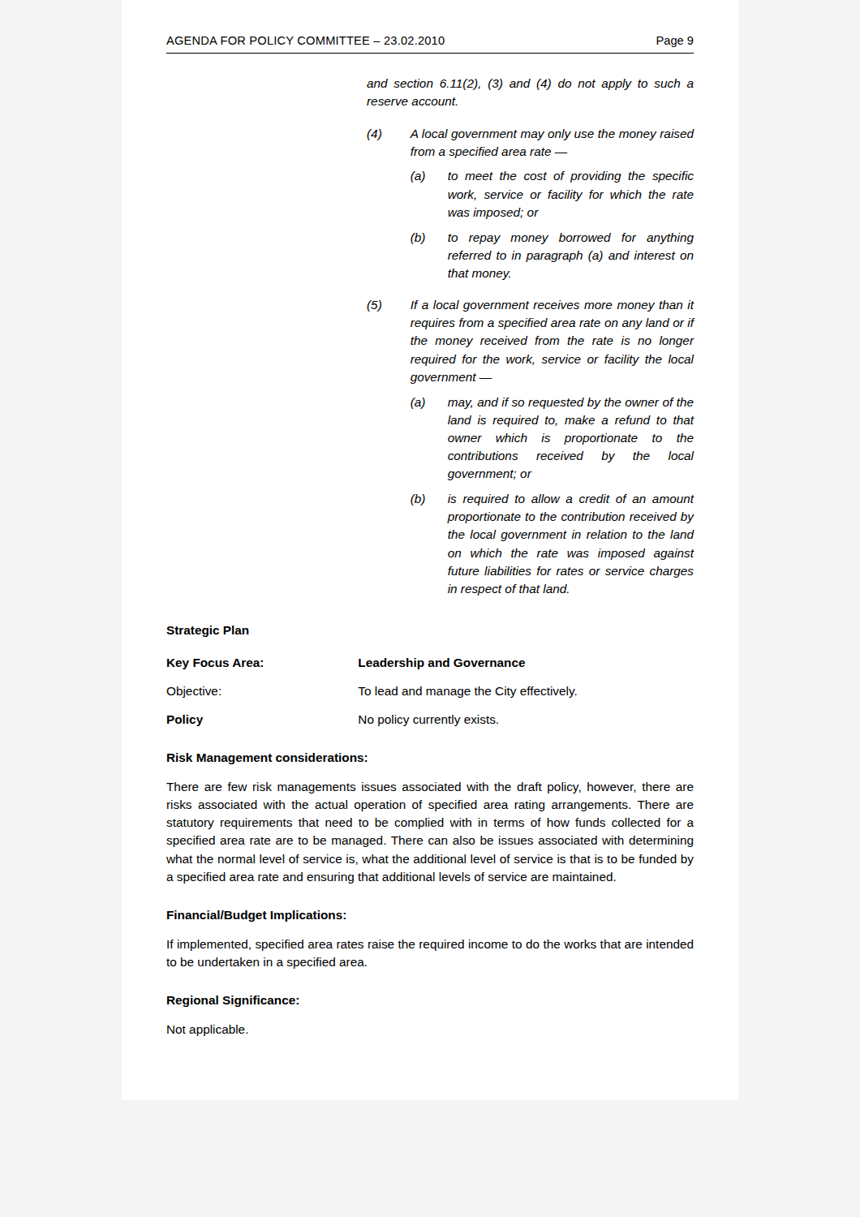AGENDA FOR POLICY COMMITTEE – 23.02.2010 Page 9
and section 6.11(2), (3) and (4) do not apply to such a reserve account.
(4)
A local government may only use the money raised from a specified area rate —
(a)
to meet the cost of providing the specific work, service or facility for which the rate was imposed; or
(b)
to repay money borrowed for anything referred to in paragraph (a) and interest on that money.
(5)
If a local government receives more money than it requires from a specified area rate on any land or if the money received from the rate is no longer required for the work, service or facility the local government —
(a)
may, and if so requested by the owner of the land is required to, make a refund to that owner which is proportionate to the contributions received by the local government; or
(b)
is required to allow a credit of an amount proportionate to the contribution received by the local government in relation to the land on which the rate was imposed against future liabilities for rates or service charges in respect of that land.
Strategic Plan
Key Focus Area:
Leadership and Governance
Objective:
To lead and manage the City effectively.
Policy
No policy currently exists.
Risk Management considerations:
There are few risk managements issues associated with the draft policy, however, there are risks associated with the actual operation of specified area rating arrangements. There are statutory requirements that need to be complied with in terms of how funds collected for a specified area rate are to be managed. There can also be issues associated with determining what the normal level of service is, what the additional level of service is that is to be funded by a specified area rate and ensuring that additional levels of service are maintained.
Financial/Budget Implications:
If implemented, specified area rates raise the required income to do the works that are intended to be undertaken in a specified area.
Regional Significance:
Not applicable.